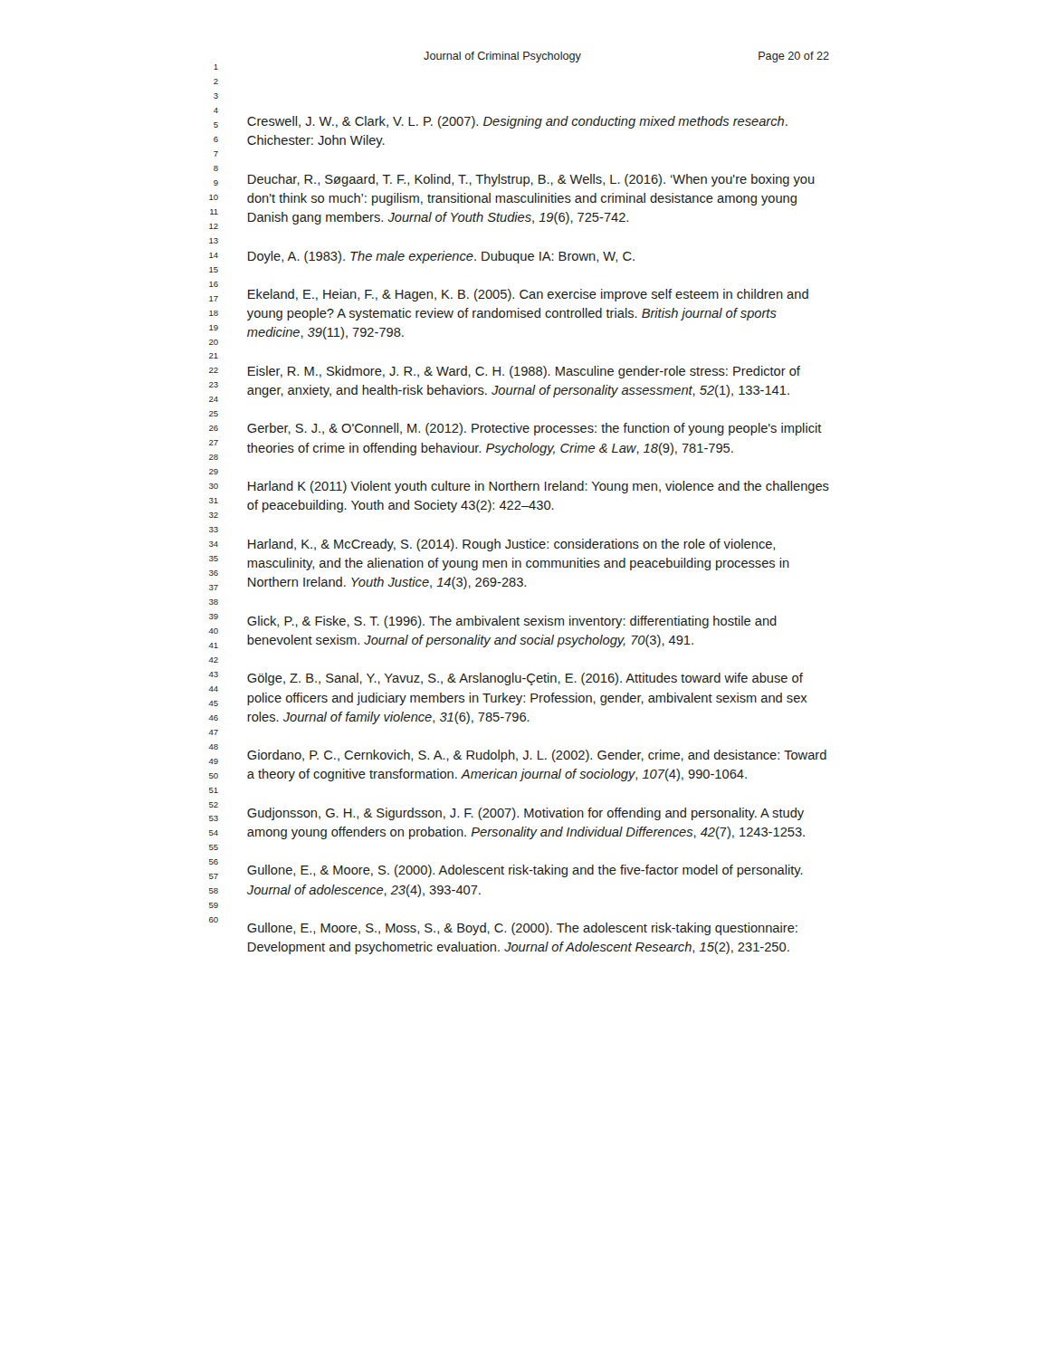12345 678910 1112131415 1617181920 2122232425 2627282930 3132333435 3637383940 4142434445 4647484950 5152535455 5657585960
Journal of Criminal Psychology
Page 20 of 22
Creswell, J. W., & Clark, V. L. P. (2007). Designing and conducting mixed methods research. Chichester: John Wiley.
Deuchar, R., Søgaard, T. F., Kolind, T., Thylstrup, B., & Wells, L. (2016). ‘When you're boxing you don't think so much’: pugilism, transitional masculinities and criminal desistance among young Danish gang members. Journal of Youth Studies, 19(6), 725-742.
Doyle, A. (1983). The male experience. Dubuque IA: Brown, W, C.
Ekeland, E., Heian, F., & Hagen, K. B. (2005). Can exercise improve self esteem in children and young people? A systematic review of randomised controlled trials. British journal of sports medicine, 39(11), 792-798.
Eisler, R. M., Skidmore, J. R., & Ward, C. H. (1988). Masculine gender-role stress: Predictor of anger, anxiety, and health-risk behaviors. Journal of personality assessment, 52(1), 133-141.
Gerber, S. J., & O'Connell, M. (2012). Protective processes: the function of young people's implicit theories of crime in offending behaviour. Psychology, Crime & Law, 18(9), 781-795.
Harland K (2011) Violent youth culture in Northern Ireland: Young men, violence and the challenges of peacebuilding. Youth and Society 43(2): 422–430.
Harland, K., & McCready, S. (2014). Rough Justice: considerations on the role of violence, masculinity, and the alienation of young men in communities and peacebuilding processes in Northern Ireland. Youth Justice, 14(3), 269-283.
Glick, P., & Fiske, S. T. (1996). The ambivalent sexism inventory: differentiating hostile and benevolent sexism. Journal of personality and social psychology, 70(3), 491.
Gölge, Z. B., Sanal, Y., Yavuz, S., & Arslanoglu-Çetin, E. (2016). Attitudes toward wife abuse of police officers and judiciary members in Turkey: Profession, gender, ambivalent sexism and sex roles. Journal of family violence, 31(6), 785-796.
Giordano, P. C., Cernkovich, S. A., & Rudolph, J. L. (2002). Gender, crime, and desistance: Toward a theory of cognitive transformation. American journal of sociology, 107(4), 990-1064.
Gudjonsson, G. H., & Sigurdsson, J. F. (2007). Motivation for offending and personality. A study among young offenders on probation. Personality and Individual Differences, 42(7), 1243-1253.
Gullone, E., & Moore, S. (2000). Adolescent risk-taking and the five-factor model of personality. Journal of adolescence, 23(4), 393-407.
Gullone, E., Moore, S., Moss, S., & Boyd, C. (2000). The adolescent risk-taking questionnaire: Development and psychometric evaluation. Journal of Adolescent Research, 15(2), 231-250.